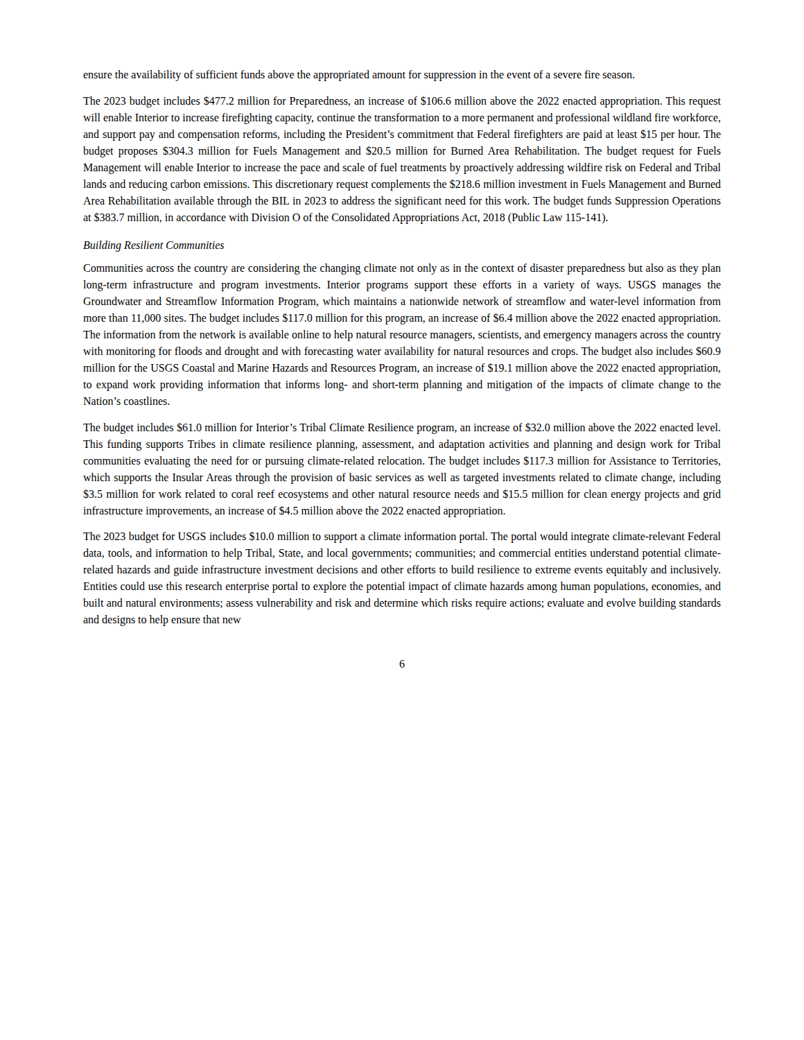ensure the availability of sufficient funds above the appropriated amount for suppression in the event of a severe fire season.
The 2023 budget includes $477.2 million for Preparedness, an increase of $106.6 million above the 2022 enacted appropriation. This request will enable Interior to increase firefighting capacity, continue the transformation to a more permanent and professional wildland fire workforce, and support pay and compensation reforms, including the President’s commitment that Federal firefighters are paid at least $15 per hour. The budget proposes $304.3 million for Fuels Management and $20.5 million for Burned Area Rehabilitation. The budget request for Fuels Management will enable Interior to increase the pace and scale of fuel treatments by proactively addressing wildfire risk on Federal and Tribal lands and reducing carbon emissions. This discretionary request complements the $218.6 million investment in Fuels Management and Burned Area Rehabilitation available through the BIL in 2023 to address the significant need for this work. The budget funds Suppression Operations at $383.7 million, in accordance with Division O of the Consolidated Appropriations Act, 2018 (Public Law 115-141).
Building Resilient Communities
Communities across the country are considering the changing climate not only as in the context of disaster preparedness but also as they plan long-term infrastructure and program investments. Interior programs support these efforts in a variety of ways. USGS manages the Groundwater and Streamflow Information Program, which maintains a nationwide network of streamflow and water-level information from more than 11,000 sites. The budget includes $117.0 million for this program, an increase of $6.4 million above the 2022 enacted appropriation. The information from the network is available online to help natural resource managers, scientists, and emergency managers across the country with monitoring for floods and drought and with forecasting water availability for natural resources and crops. The budget also includes $60.9 million for the USGS Coastal and Marine Hazards and Resources Program, an increase of $19.1 million above the 2022 enacted appropriation, to expand work providing information that informs long- and short-term planning and mitigation of the impacts of climate change to the Nation’s coastlines.
The budget includes $61.0 million for Interior’s Tribal Climate Resilience program, an increase of $32.0 million above the 2022 enacted level. This funding supports Tribes in climate resilience planning, assessment, and adaptation activities and planning and design work for Tribal communities evaluating the need for or pursuing climate-related relocation. The budget includes $117.3 million for Assistance to Territories, which supports the Insular Areas through the provision of basic services as well as targeted investments related to climate change, including $3.5 million for work related to coral reef ecosystems and other natural resource needs and $15.5 million for clean energy projects and grid infrastructure improvements, an increase of $4.5 million above the 2022 enacted appropriation.
The 2023 budget for USGS includes $10.0 million to support a climate information portal. The portal would integrate climate-relevant Federal data, tools, and information to help Tribal, State, and local governments; communities; and commercial entities understand potential climate-related hazards and guide infrastructure investment decisions and other efforts to build resilience to extreme events equitably and inclusively. Entities could use this research enterprise portal to explore the potential impact of climate hazards among human populations, economies, and built and natural environments; assess vulnerability and risk and determine which risks require actions; evaluate and evolve building standards and designs to help ensure that new
6